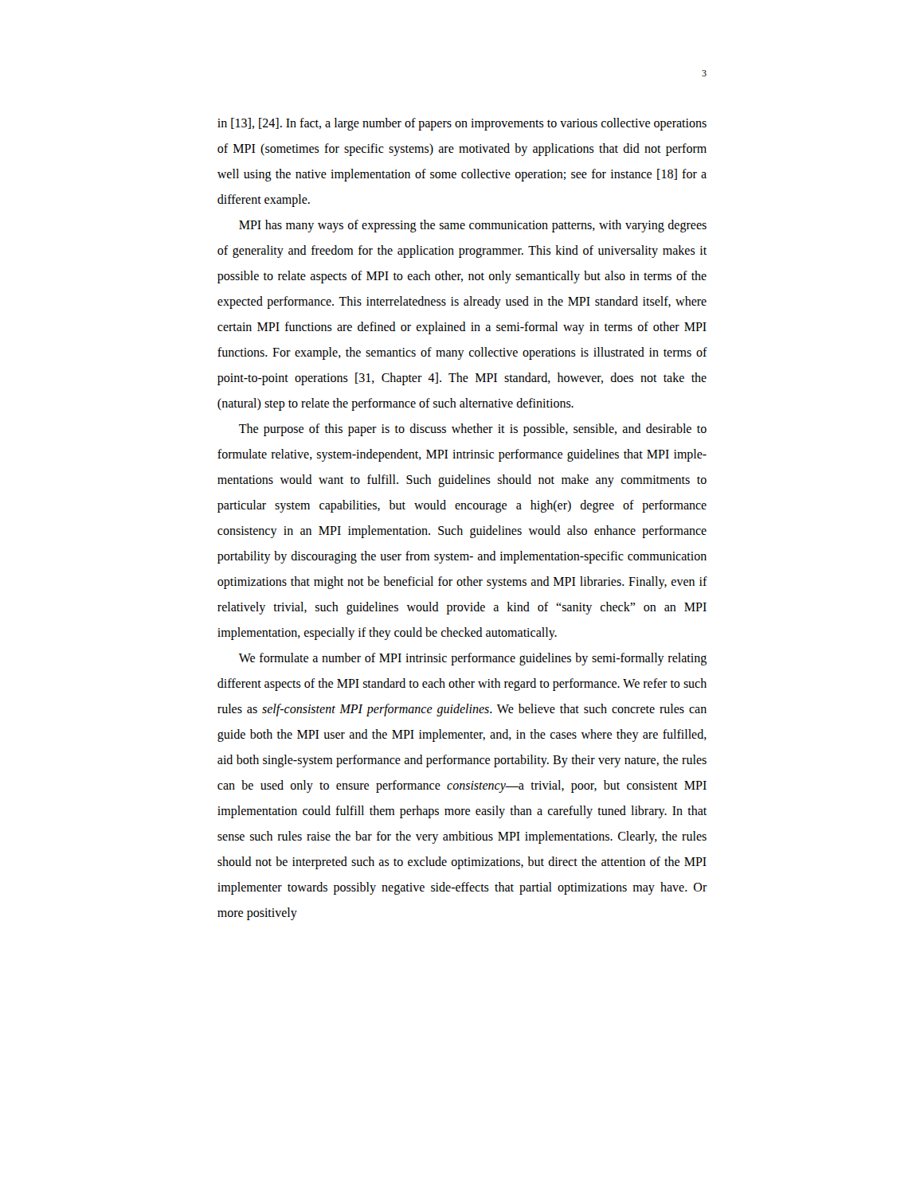3
in [13], [24]. In fact, a large number of papers on improvements to various collective operations of MPI (sometimes for specific systems) are motivated by applications that did not perform well using the native implementation of some collective operation; see for instance [18] for a different example.
MPI has many ways of expressing the same communication patterns, with varying degrees of generality and freedom for the application programmer. This kind of universality makes it possible to relate aspects of MPI to each other, not only semantically but also in terms of the expected performance. This interrelatedness is already used in the MPI standard itself, where certain MPI functions are defined or explained in a semi-formal way in terms of other MPI functions. For example, the semantics of many collective operations is illustrated in terms of point-to-point operations [31, Chapter 4]. The MPI standard, however, does not take the (natural) step to relate the performance of such alternative definitions.
The purpose of this paper is to discuss whether it is possible, sensible, and desirable to formulate relative, system-independent, MPI intrinsic performance guidelines that MPI imple- mentations would want to fulfill. Such guidelines should not make any commitments to particular system capabilities, but would encourage a high(er) degree of performance consistency in an MPI implementation. Such guidelines would also enhance performance portability by discouraging the user from system- and implementation-specific communication optimizations that might not be beneficial for other systems and MPI libraries. Finally, even if relatively trivial, such guidelines would provide a kind of “sanity check” on an MPI implementation, especially if they could be checked automatically.
We formulate a number of MPI intrinsic performance guidelines by semi-formally relating different aspects of the MPI standard to each other with regard to performance. We refer to such rules as self-consistent MPI performance guidelines. We believe that such concrete rules can guide both the MPI user and the MPI implementer, and, in the cases where they are fulfilled, aid both single-system performance and performance portability. By their very nature, the rules can be used only to ensure performance consistency—a trivial, poor, but consistent MPI implementation could fulfill them perhaps more easily than a carefully tuned library. In that sense such rules raise the bar for the very ambitious MPI implementations. Clearly, the rules should not be interpreted such as to exclude optimizations, but direct the attention of the MPI implementer towards possibly negative side-effects that partial optimizations may have. Or more positively